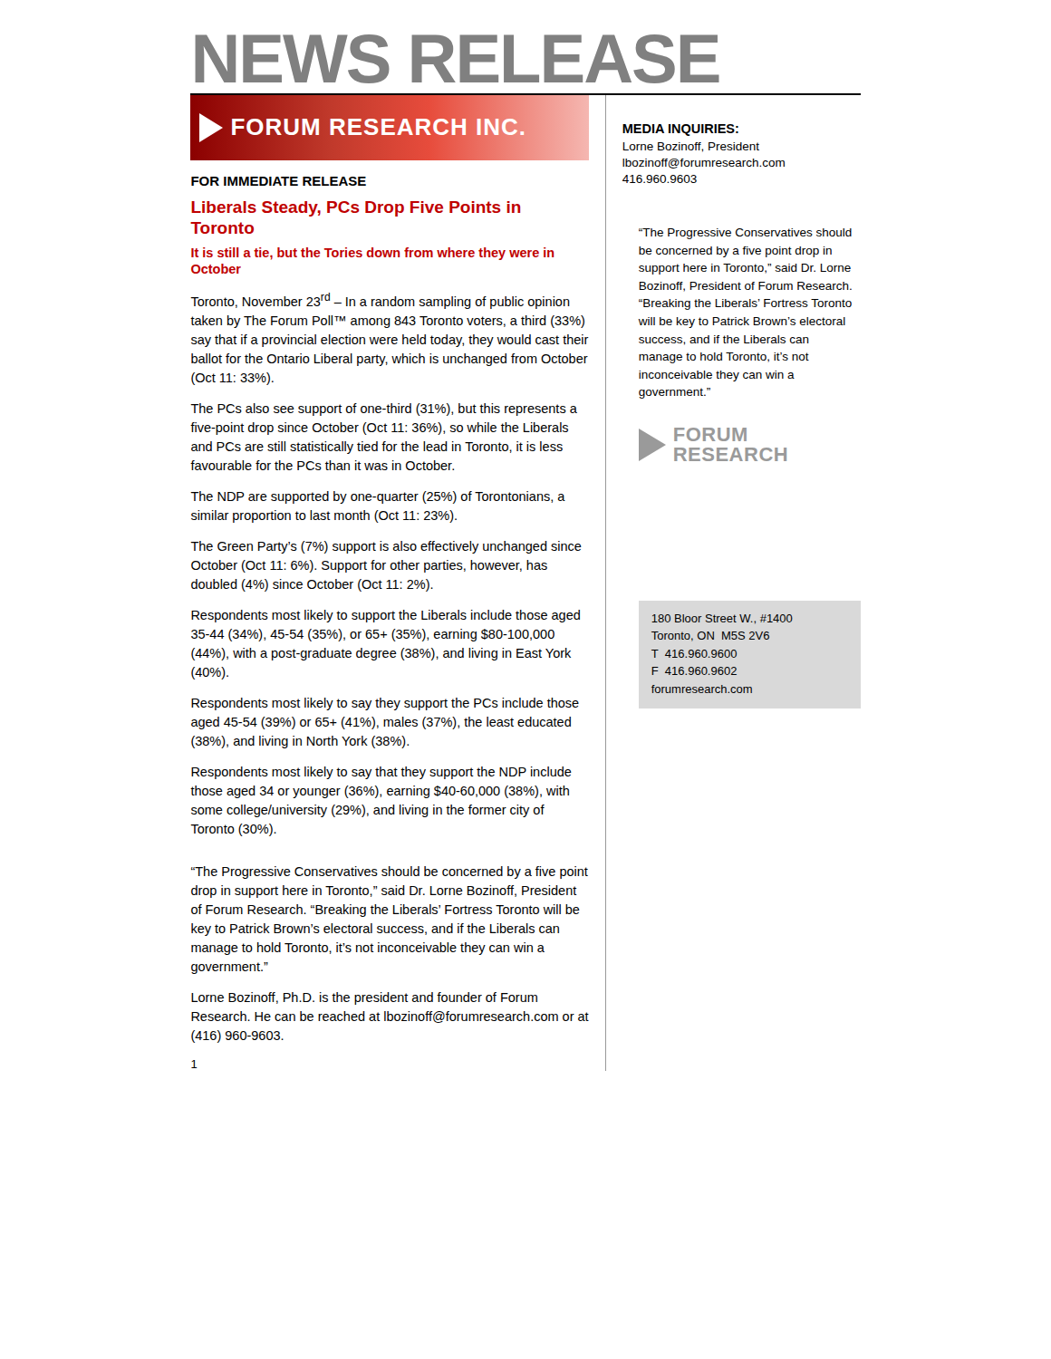NEWS RELEASE
FORUM RESEARCH INC.
FOR IMMEDIATE RELEASE
Liberals Steady, PCs Drop Five Points in Toronto
It is still a tie, but the Tories down from where they were in October
Toronto, November 23rd – In a random sampling of public opinion taken by The Forum Poll™ among 843 Toronto voters, a third (33%) say that if a provincial election were held today, they would cast their ballot for the Ontario Liberal party, which is unchanged from October (Oct 11: 33%).
The PCs also see support of one-third (31%), but this represents a five-point drop since October (Oct 11: 36%), so while the Liberals and PCs are still statistically tied for the lead in Toronto, it is less favourable for the PCs than it was in October.
The NDP are supported by one-quarter (25%) of Torontonians, a similar proportion to last month (Oct 11: 23%).
The Green Party’s (7%) support is also effectively unchanged since October (Oct 11: 6%). Support for other parties, however, has doubled (4%) since October (Oct 11: 2%).
Respondents most likely to support the Liberals include those aged 35-44 (34%), 45-54 (35%), or 65+ (35%), earning $80-100,000 (44%), with a post-graduate degree (38%), and living in East York (40%).
Respondents most likely to say they support the PCs include those aged 45-54 (39%) or 65+ (41%), males (37%), the least educated (38%), and living in North York (38%).
Respondents most likely to say that they support the NDP include those aged 34 or younger (36%), earning $40-60,000 (38%), with some college/university (29%), and living in the former city of Toronto (30%).
“The Progressive Conservatives should be concerned by a five point drop in support here in Toronto,” said Dr. Lorne Bozinoff, President of Forum Research. “Breaking the Liberals’ Fortress Toronto will be key to Patrick Brown’s electoral success, and if the Liberals can manage to hold Toronto, it’s not inconceivable they can win a government.”
Lorne Bozinoff, Ph.D. is the president and founder of Forum Research. He can be reached at lbozinoff@forumresearch.com or at (416) 960-9603.
1
MEDIA INQUIRIES:
Lorne Bozinoff, President
lbozinoff@forumresearch.com
416.960.9603
“The Progressive Conservatives should be concerned by a five point drop in support here in Toronto,” said Dr. Lorne Bozinoff, President of Forum Research. “Breaking the Liberals’ Fortress Toronto will be key to Patrick Brown’s electoral success, and if the Liberals can manage to hold Toronto, it’s not inconceivable they can win a government.”
FORUM
RESEARCH
180 Bloor Street W., #1400
Toronto, ON M5S 2V6
T 416.960.9600
F 416.960.9602
forumresearch.com